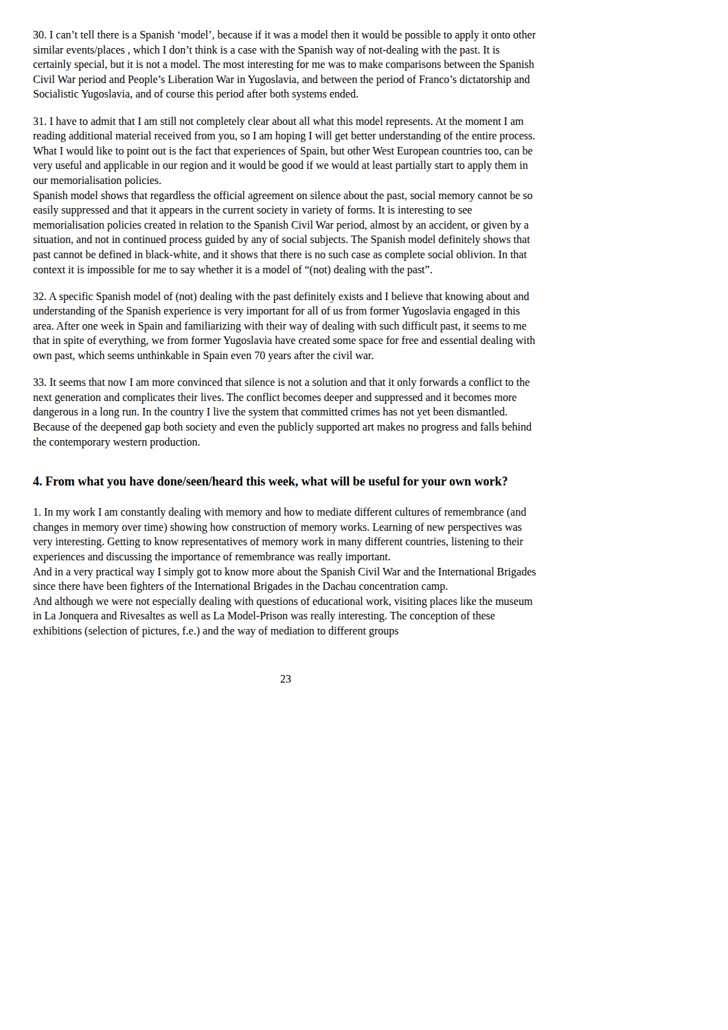30. I can’t tell there is a Spanish ‘model’, because if it was a model then it would be possible to apply it onto other similar events/places , which I don’t think is a case with the Spanish way of not-dealing with the past. It is certainly special, but it is not a model. The most interesting for me was to make comparisons between the Spanish Civil War period and People’s Liberation War in Yugoslavia, and between the period of Franco’s dictatorship and Socialistic Yugoslavia, and of course this period after both systems ended.
31. I have to admit that I am still not completely clear about all what this model represents. At the moment I am reading additional material received from you, so I am hoping I will get better understanding of the entire process.
What I would like to point out is the fact that experiences of Spain, but other West European countries too, can be very useful and applicable in our region and it would be good if we would at least partially start to apply them in our memorialisation policies.
Spanish model shows that regardless the official agreement on silence about the past, social memory cannot be so easily suppressed and that it appears in the current society in variety of forms. It is interesting to see memorialisation policies created in relation to the Spanish Civil War period, almost by an accident, or given by a situation, and not in continued process guided by any of social subjects. The Spanish model definitely shows that past cannot be defined in black-white, and it shows that there is no such case as complete social oblivion. In that context it is impossible for me to say whether it is a model of “(not) dealing with the past”.
32. A specific Spanish model of (not) dealing with the past definitely exists and I believe that knowing about and understanding of the Spanish experience is very important for all of us from former Yugoslavia engaged in this area. After one week in Spain and familiarizing with their way of dealing with such difficult past, it seems to me that in spite of everything, we from former Yugoslavia have created some space for free and essential dealing with own past, which seems unthinkable in Spain even 70 years after the civil war.
33. It seems that now I am more convinced that silence is not a solution and that it only forwards a conflict to the next generation and complicates their lives. The conflict becomes deeper and suppressed and it becomes more dangerous in a long run. In the country I live the system that committed crimes has not yet been dismantled. Because of the deepened gap both society and even the publicly supported art makes no progress and falls behind the contemporary western production.
4. From what you have done/seen/heard this week, what will be useful for your own work?
1. In my work I am constantly dealing with memory and how to mediate different cultures of remembrance (and changes in memory over time) showing how construction of memory works. Learning of new perspectives was very interesting. Getting to know representatives of memory work in many different countries, listening to their experiences and discussing the importance of remembrance was really important.
And in a very practical way I simply got to know more about the Spanish Civil War and the International Brigades since there have been fighters of the International Brigades in the Dachau concentration camp.
And although we were not especially dealing with questions of educational work, visiting places like the museum in La Jonquera and Rivesaltes as well as La Model-Prison was really interesting. The conception of these exhibitions (selection of pictures, f.e.) and the way of mediation to different groups
23